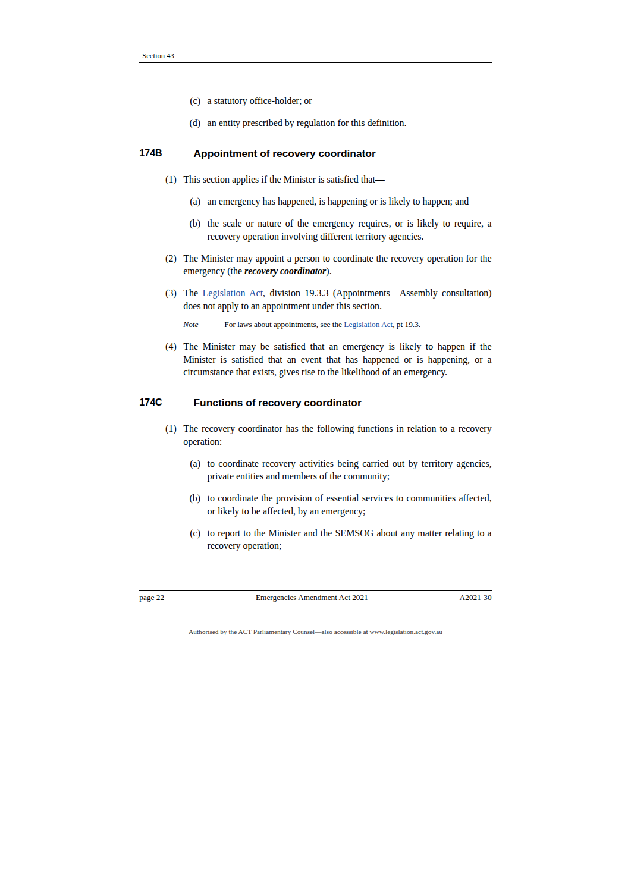Section 43
(c)
a statutory office-holder; or
(d)
an entity prescribed by regulation for this definition.
174B
Appointment of recovery coordinator
(1)
This section applies if the Minister is satisfied that—
(a)
an emergency has happened, is happening or is likely to happen; and
(b)
the scale or nature of the emergency requires, or is likely to require, a recovery operation involving different territory agencies.
(2)
The Minister may appoint a person to coordinate the recovery operation for the emergency (the recovery coordinator).
(3)
The Legislation Act, division 19.3.3 (Appointments—Assembly consultation) does not apply to an appointment under this section.
Note
For laws about appointments, see the Legislation Act, pt 19.3.
(4)
The Minister may be satisfied that an emergency is likely to happen if the Minister is satisfied that an event that has happened or is happening, or a circumstance that exists, gives rise to the likelihood of an emergency.
174C
Functions of recovery coordinator
(1)
The recovery coordinator has the following functions in relation to a recovery operation:
(a)
to coordinate recovery activities being carried out by territory agencies, private entities and members of the community;
(b)
to coordinate the provision of essential services to communities affected, or likely to be affected, by an emergency;
(c)
to report to the Minister and the SEMSOG about any matter relating to a recovery operation;
page 22
Emergencies Amendment Act 2021
A2021-30
Authorised by the ACT Parliamentary Counsel—also accessible at www.legislation.act.gov.au